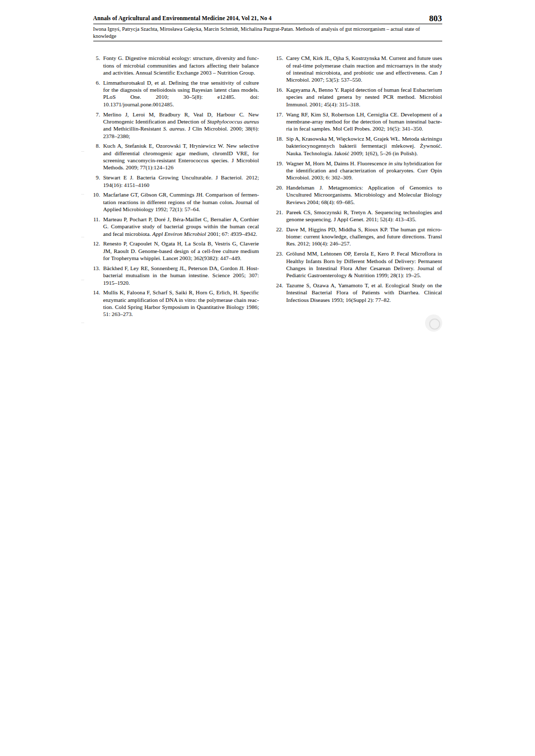Annals of Agricultural and Environmental Medicine 2014, Vol 21, No 4
803
Iwona Ignyś, Patrycja Szachta, Mirosława Gałęcka, Marcin Schmidt, Michalina Pazgrat-Patan. Methods of analysis of gut microorganism – actual state of knowledge
5. Fonty G. Digestive microbial ecology: structure, diversity and functions of microbial communities and factors affecting their balance and activities. Annual Scientific Exchange 2003 – Nutrition Group.
6. Limmathurotsakul D, et al. Defining the true sensitivity of culture for the diagnosis of melioidosis using Bayesian latent class models. PLoS One. 2010; 30–5(8): e12485. doi: 10.1371/journal.pone.0012485.
7. Merlino J, Leroi M, Bradbury R, Veal D, Harbour C. New Chromogenic Identification and Detection of Staphylococcus aureus and Methicillin-Resistant S. aureus. J Clin Microbiol. 2000; 38(6): 2378–2380;
8. Kuch A, Stefaniuk E, Ozorowski T, Hryniewicz W. New selective and differential chromogenic agar medium, chromID VRE, for screening vancomycin-resistant Enterococcus species. J Microbiol Methods. 2009; 77(1):124–126
9. Stewart E J. Bacteria Growing Unculturable. J Bacteriol. 2012; 194(16): 4151–4160
10. Macfarlane GT, Gibson GR, Cummings JH. Comparison of fermentation reactions in different regions of the human colon. Journal of Applied Microbiology 1992; 72(1): 57–64.
11. Marteau P, Pochart P, Doré J, Béra-Maillet C, Bernalier A, Corthier G. Comparative study of bacterial groups within the human cecal and fecal microbiota. Appl Environ Microbiol 2001; 67: 4939–4942.
12. Renesto P, Crapoulet N, Ogata H, La Scola B, Vestris G, Claverie JM, Raoult D. Genome-based design of a cell-free culture medium for Tropheryma whipplei. Lancet 2003; 362(9382): 447–449.
13. Bäckhed F, Ley RE, Sonnenberg JL, Peterson DA, Gordon JI. Host-bacterial mutualism in the human intestine. Science 2005; 307: 1915–1920.
14. Mullis K, Faloona F, Scharf S, Saiki R, Horn G, Erlich, H. Specific enzymatic amplification of DNA in vitro: the polymerase chain reaction. Cold Spring Harbor Symposium in Quantitative Biology 1986; 51: 263–273.
15. Carey CM, Kirk JL, Ojha S, Kostrzynska M. Current and future uses of real-time polymerase chain reaction and microarrays in the study of intestinal microbiota, and probiotic use and effectiveness. Can J Microbiol. 2007; 53(5): 537–550.
16. Kageyama A, Benno Y. Rapid detection of human fecal Eubacterium species and related genera by nested PCR method. Microbiol Immunol. 2001; 45(4): 315–318.
17. Wang RF, Kim SJ, Robertson LH, Cerniglia CE. Development of a membrane-array method for the detection of human intestinal bacteria in fecal samples. Mol Cell Probes. 2002; 16(5): 341–350.
18. Sip A, Krasowska M, Więckowicz M, Grajek WŁ. Metoda skriningu bakteriocynogennych bakterii fermentacji mlekowej. Żywność. Nauka. Technologia. Jakość 2009; 1(62), 5–26 (in Polish).
19. Wagner M, Horn M, Daims H. Fluorescence in situ hybridization for the identification and characterization of prokaryotes. Curr Opin Microbiol. 2003; 6: 302–309.
20. Handelsman J. Metagenomics: Application of Genomics to Uncultured Microorganisms. Microbiology and Molecular Biology Reviews 2004; 68(4): 69–685.
21. Pareek CS, Smoczynski R, Tretyn A. Sequencing technologies and genome sequencing. J Appl Genet. 2011; 52(4): 413–435.
22. Dave M, Higgins PD, Middha S, Rioux KP. The human gut microbiome: current knowledge, challenges, and future directions. Transl Res. 2012; 160(4): 246–257.
23. Grölund MM, Lehtonen OP, Eerola E, Kero P. Fecal Microflora in Healthy Infants Born by Different Methods of Delivery: Permanent Changes in Intestinal Flora After Cesarean Delivery. Journal of Pediatric Gastroenterology & Nutrition 1999; 28(1): 19–25.
24. Tazume S, Ozawa A, Yamamoto T, et al. Ecological Study on the Intestinal Bacterial Flora of Patients with Diarrhea. Clinical Infectious Diseases 1993; 16(Suppl 2): 77–82.